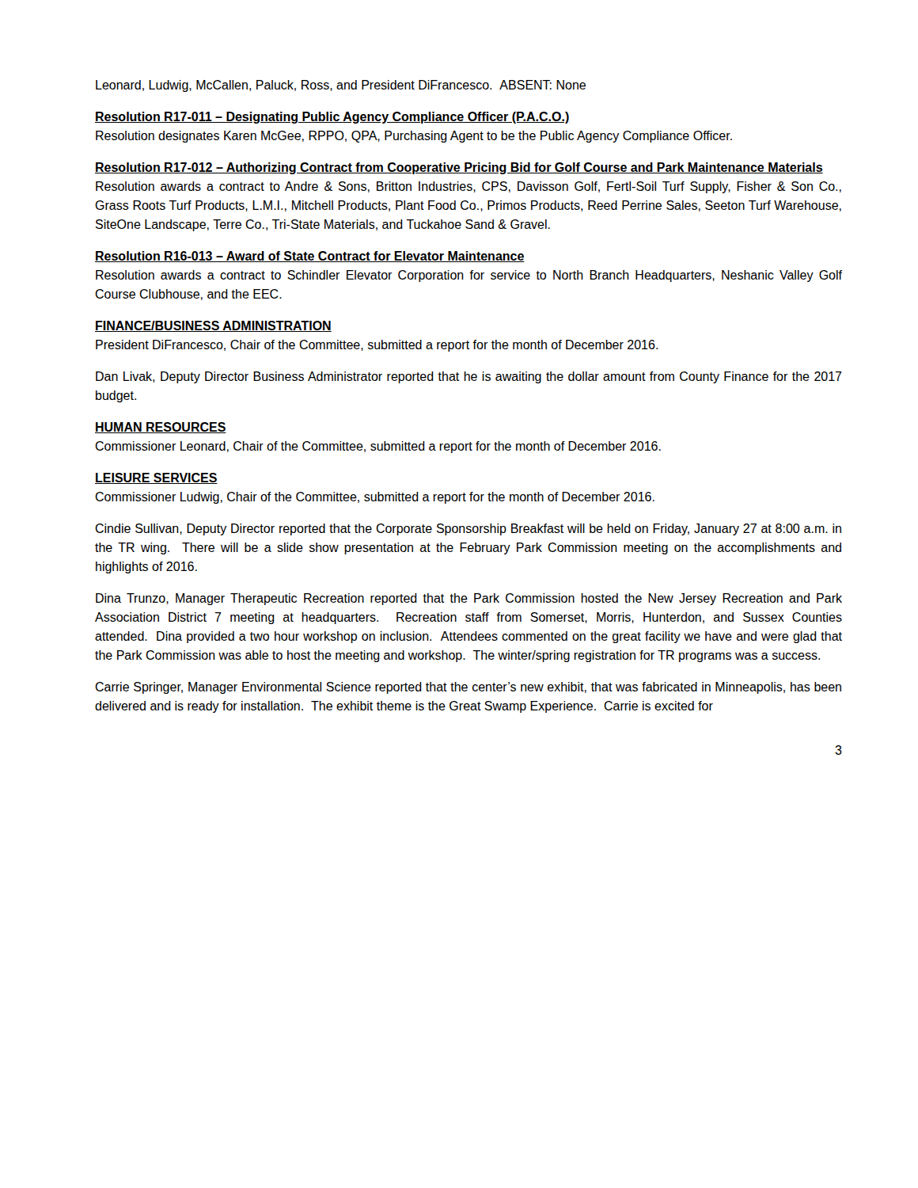Leonard, Ludwig, McCallen, Paluck, Ross, and President DiFrancesco. ABSENT: None
Resolution R17-011 – Designating Public Agency Compliance Officer (P.A.C.O.)
Resolution designates Karen McGee, RPPO, QPA, Purchasing Agent to be the Public Agency Compliance Officer.
Resolution R17-012 – Authorizing Contract from Cooperative Pricing Bid for Golf Course and Park Maintenance Materials
Resolution awards a contract to Andre & Sons, Britton Industries, CPS, Davisson Golf, Fertl-Soil Turf Supply, Fisher & Son Co., Grass Roots Turf Products, L.M.I., Mitchell Products, Plant Food Co., Primos Products, Reed Perrine Sales, Seeton Turf Warehouse, SiteOne Landscape, Terre Co., Tri-State Materials, and Tuckahoe Sand & Gravel.
Resolution R16-013 – Award of State Contract for Elevator Maintenance
Resolution awards a contract to Schindler Elevator Corporation for service to North Branch Headquarters, Neshanic Valley Golf Course Clubhouse, and the EEC.
FINANCE/BUSINESS ADMINISTRATION
President DiFrancesco, Chair of the Committee, submitted a report for the month of December 2016.
Dan Livak, Deputy Director Business Administrator reported that he is awaiting the dollar amount from County Finance for the 2017 budget.
HUMAN RESOURCES
Commissioner Leonard, Chair of the Committee, submitted a report for the month of December 2016.
LEISURE SERVICES
Commissioner Ludwig, Chair of the Committee, submitted a report for the month of December 2016.
Cindie Sullivan, Deputy Director reported that the Corporate Sponsorship Breakfast will be held on Friday, January 27 at 8:00 a.m. in the TR wing. There will be a slide show presentation at the February Park Commission meeting on the accomplishments and highlights of 2016.
Dina Trunzo, Manager Therapeutic Recreation reported that the Park Commission hosted the New Jersey Recreation and Park Association District 7 meeting at headquarters. Recreation staff from Somerset, Morris, Hunterdon, and Sussex Counties attended. Dina provided a two hour workshop on inclusion. Attendees commented on the great facility we have and were glad that the Park Commission was able to host the meeting and workshop. The winter/spring registration for TR programs was a success.
Carrie Springer, Manager Environmental Science reported that the center’s new exhibit, that was fabricated in Minneapolis, has been delivered and is ready for installation. The exhibit theme is the Great Swamp Experience. Carrie is excited for
3